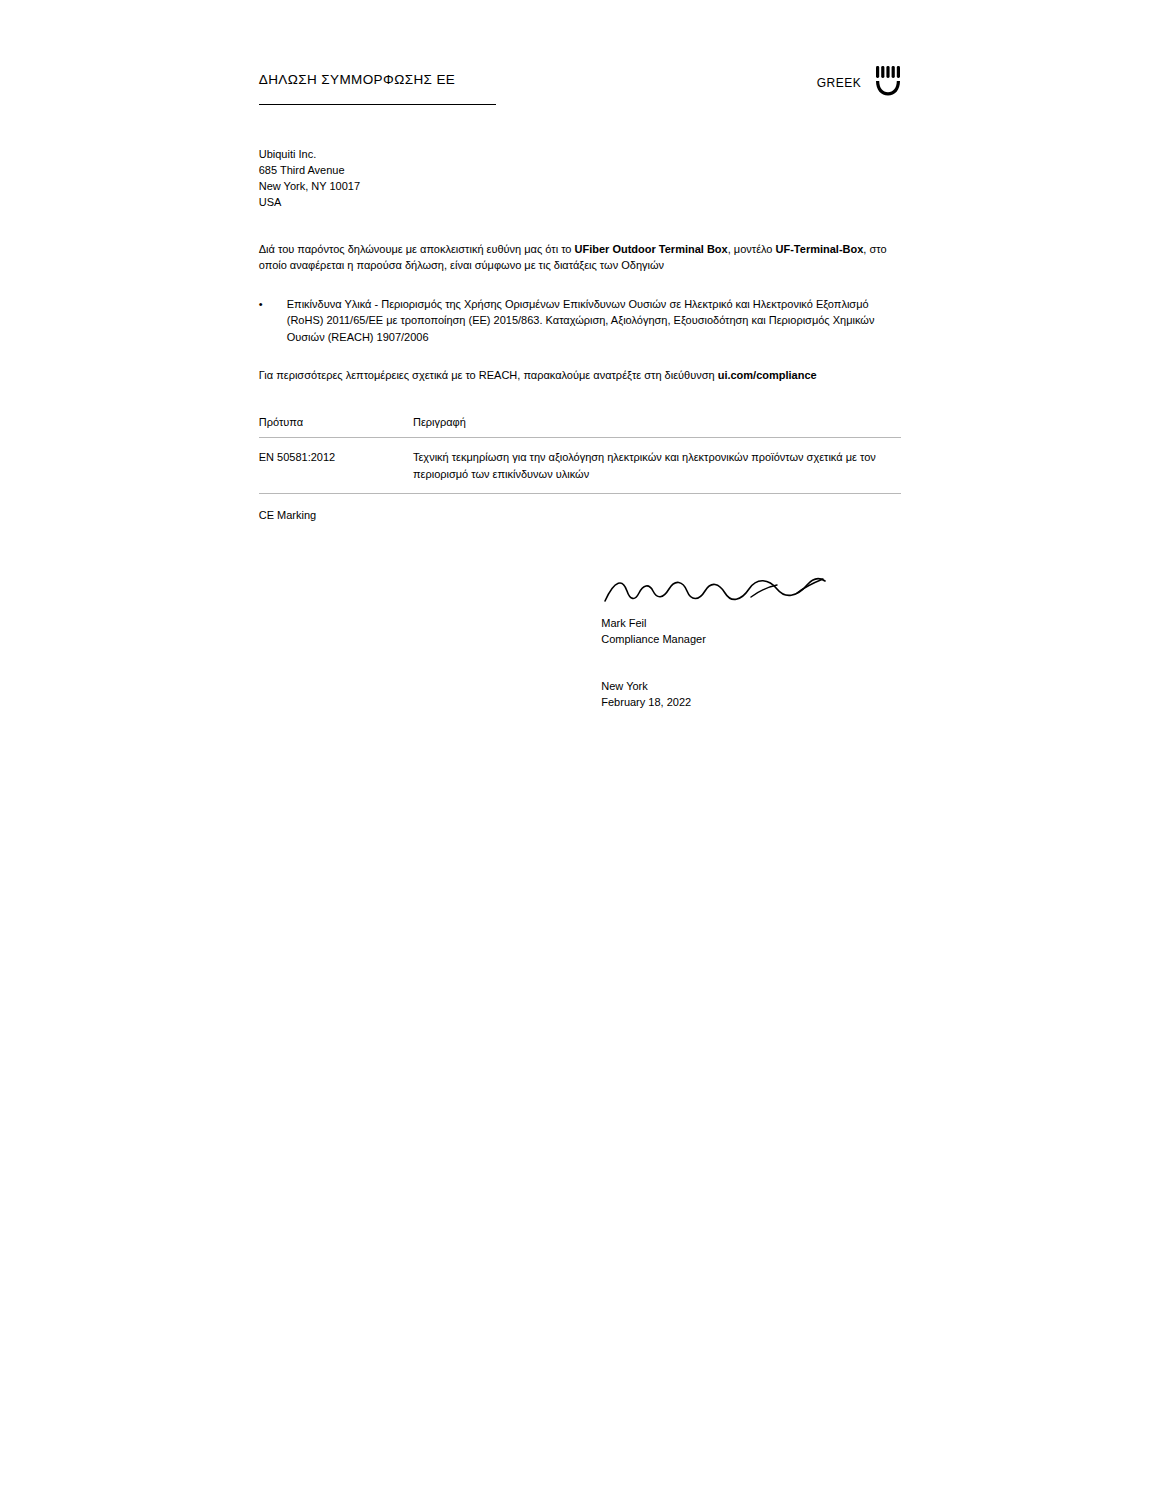ΔΗΛΩΣΗ ΣΥΜΜΟΡΦΩΣΗΣ ΕΕ
GREEK
Ubiquiti Inc.
685 Third Avenue
New York, NY 10017
USA
Διά του παρόντος δηλώνουμε με αποκλειστική ευθύνη μας ότι το UFiber Outdoor Terminal Box, μοντέλο UF-Terminal-Box, στο οποίο αναφέρεται η παρούσα δήλωση, είναι σύμφωνο με τις διατάξεις των Οδηγιών
•
Επικίνδυνα Υλικά - Περιορισμός της Χρήσης Ορισμένων Επικίνδυνων Ουσιών σε Ηλεκτρικό και Ηλεκτρονικό Εξοπλισμό (RoHS) 2011/65/ΕΕ με τροποποίηση (ΕΕ) 2015/863. Καταχώριση, Αξιολόγηση, Εξουσιοδότηση και Περιορισμός Χημικών Ουσιών (REACH) 1907/2006
Για περισσότερες λεπτομέρειες σχετικά με το REACH, παρακαλούμε ανατρέξτε στη διεύθυνση ui.com/compliance
| Πρότυπα | Περιγραφή |
| --- | --- |
| EN 50581:2012 | Τεχνική τεκμηρίωση για την αξιολόγηση ηλεκτρικών και ηλεκτρονικών προϊόντων σχετικά με τον περιορισμό των επικίνδυνων υλικών |
| CE Marking | |
Mark Feil
Compliance Manager
New York
February 18, 2022